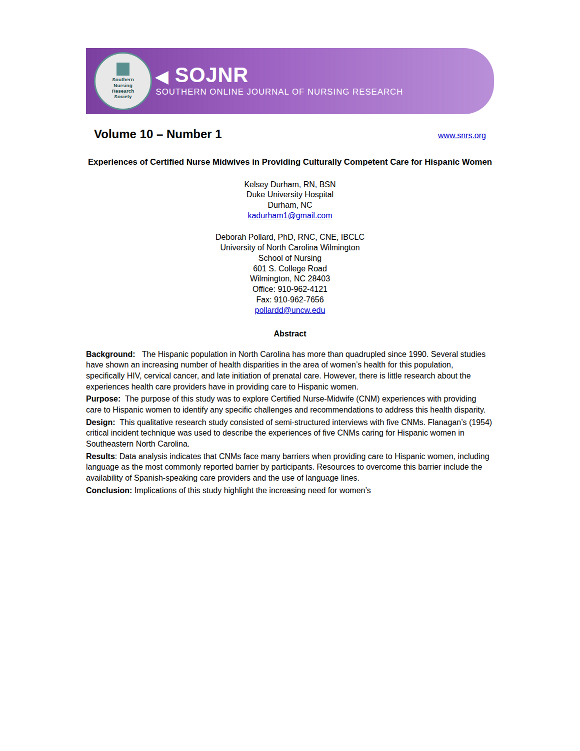Southern
Nursing
Research
Society
◀ SOJNR
Southern Online Journal of Nursing Research
Volume 10 – Number 1 www.snrs.org
Experiences of Certified Nurse Midwives in Providing Culturally Competent Care for Hispanic Women
Kelsey Durham, RN, BSN
Duke University Hospital
Durham, NC
kadurham1@gmail.com
Deborah Pollard, PhD, RNC, CNE, IBCLC
University of North Carolina Wilmington
School of Nursing
601 S. College Road
Wilmington, NC 28403
Office: 910-962-4121
Fax: 910-962-7656
pollardd@uncw.edu
Abstract
Background: The Hispanic population in North Carolina has more than quadrupled since 1990. Several studies have shown an increasing number of health disparities in the area of women’s health for this population, specifically HIV, cervical cancer, and late initiation of prenatal care. However, there is little research about the experiences health care providers have in providing care to Hispanic women.
Purpose: The purpose of this study was to explore Certified Nurse-Midwife (CNM) experiences with providing care to Hispanic women to identify any specific challenges and recommendations to address this health disparity.
Design: This qualitative research study consisted of semi-structured interviews with five CNMs. Flanagan’s (1954) critical incident technique was used to describe the experiences of five CNMs caring for Hispanic women in Southeastern North Carolina.
Results: Data analysis indicates that CNMs face many barriers when providing care to Hispanic women, including language as the most commonly reported barrier by participants. Resources to overcome this barrier include the availability of Spanish-speaking care providers and the use of language lines.
Conclusion: Implications of this study highlight the increasing need for women’s